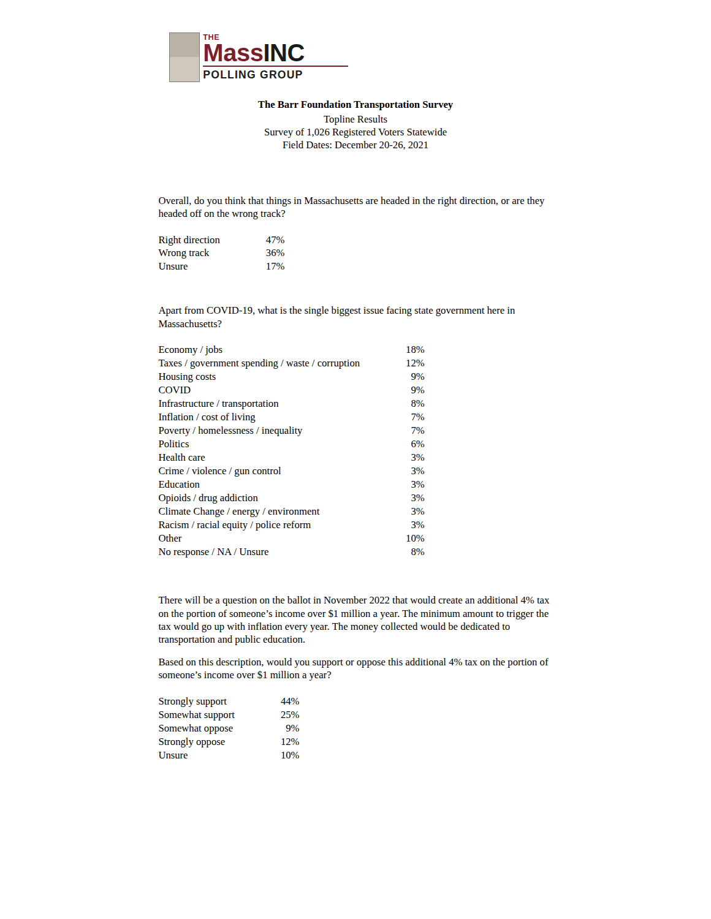THE
Mass INC
POLLING GROUP
The Barr Foundation Transportation Survey
Topline Results
Survey of 1,026 Registered Voters Statewide
Field Dates: December 20-26, 2021
Overall, do you think that things in Massachusetts are headed in the right direction, or are they headed off on the wrong track?
| Right direction | 47% |
| Wrong track | 36% |
| Unsure | 17% |
Apart from COVID-19, what is the single biggest issue facing state government here in Massachusetts?
| Economy / jobs | 18% |
| Taxes / government spending / waste / corruption | 12% |
| Housing costs | 9% |
| COVID | 9% |
| Infrastructure / transportation | 8% |
| Inflation / cost of living | 7% |
| Poverty / homelessness / inequality | 7% |
| Politics | 6% |
| Health care | 3% |
| Crime / violence / gun control | 3% |
| Education | 3% |
| Opioids / drug addiction | 3% |
| Climate Change / energy / environment | 3% |
| Racism / racial equity / police reform | 3% |
| Other | 10% |
| No response / NA / Unsure | 8% |
There will be a question on the ballot in November 2022 that would create an additional 4% tax on the portion of someone’s income over $1 million a year. The minimum amount to trigger the tax would go up with inflation every year. The money collected would be dedicated to transportation and public education.
Based on this description, would you support or oppose this additional 4% tax on the portion of someone’s income over $1 million a year?
| Strongly support | 44% |
| Somewhat support | 25% |
| Somewhat oppose | 9% |
| Strongly oppose | 12% |
| Unsure | 10% |